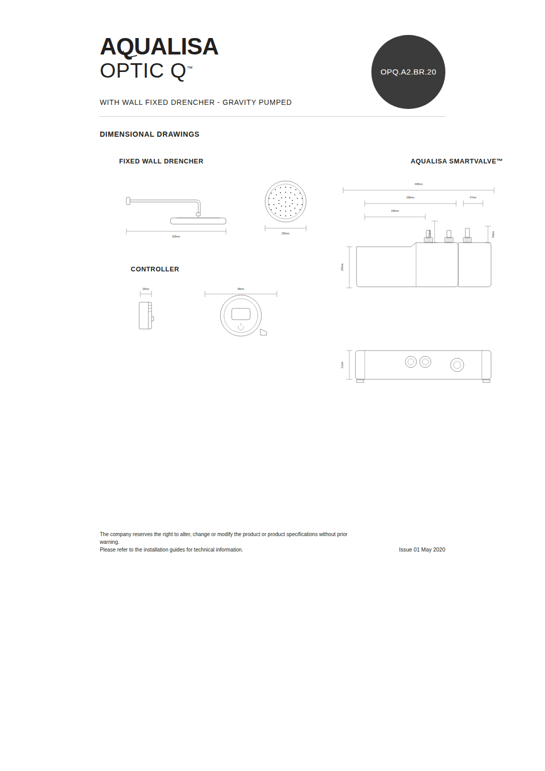AQUALISA
OPTIC Q™
OPQ.A2.BR.20
With wall fixed drencher - gravity pumped
Dimensional drawings
Fixed wall drencher
525mm 250mm
Controller
25mm 98mm
Aqualisa SmartValve™
445mm 268mm 47mm 183mm 69mm 58mm 165mm 91mm
The company reserves the right to alter, change or modify the product or product specifications without prior warning.
Please refer to the installation guides for technical information.
Issue 01 May 2020